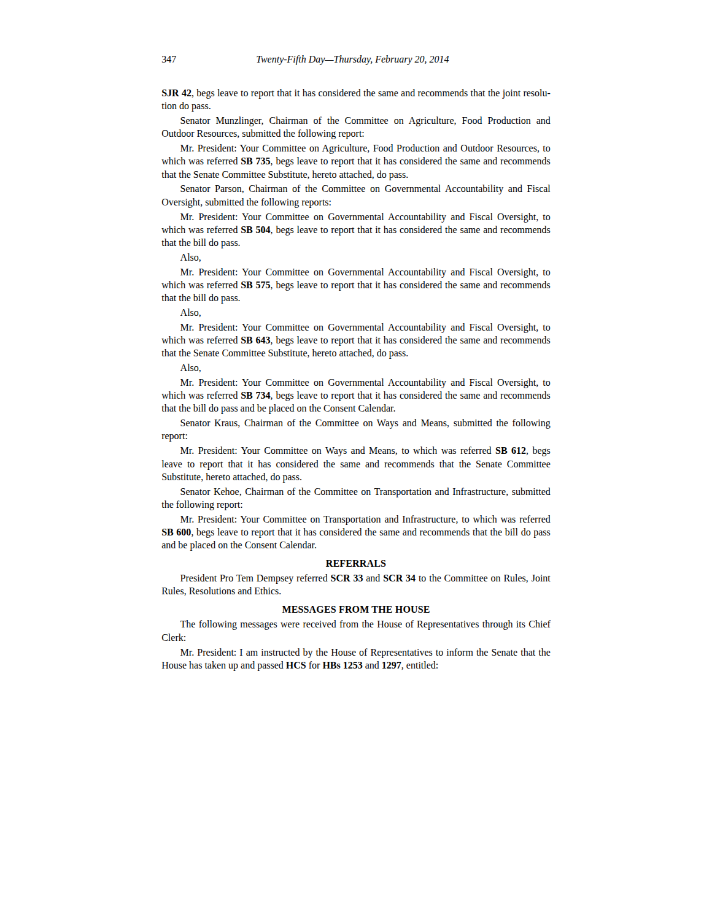347 Twenty-Fifth Day—Thursday, February 20, 2014
SJR 42, begs leave to report that it has considered the same and recommends that the joint resolution do pass.
Senator Munzlinger, Chairman of the Committee on Agriculture, Food Production and Outdoor Resources, submitted the following report:
Mr. President: Your Committee on Agriculture, Food Production and Outdoor Resources, to which was referred SB 735, begs leave to report that it has considered the same and recommends that the Senate Committee Substitute, hereto attached, do pass.
Senator Parson, Chairman of the Committee on Governmental Accountability and Fiscal Oversight, submitted the following reports:
Mr. President: Your Committee on Governmental Accountability and Fiscal Oversight, to which was referred SB 504, begs leave to report that it has considered the same and recommends that the bill do pass.
Also,
Mr. President: Your Committee on Governmental Accountability and Fiscal Oversight, to which was referred SB 575, begs leave to report that it has considered the same and recommends that the bill do pass.
Also,
Mr. President: Your Committee on Governmental Accountability and Fiscal Oversight, to which was referred SB 643, begs leave to report that it has considered the same and recommends that the Senate Committee Substitute, hereto attached, do pass.
Also,
Mr. President: Your Committee on Governmental Accountability and Fiscal Oversight, to which was referred SB 734, begs leave to report that it has considered the same and recommends that the bill do pass and be placed on the Consent Calendar.
Senator Kraus, Chairman of the Committee on Ways and Means, submitted the following report:
Mr. President: Your Committee on Ways and Means, to which was referred SB 612, begs leave to report that it has considered the same and recommends that the Senate Committee Substitute, hereto attached, do pass.
Senator Kehoe, Chairman of the Committee on Transportation and Infrastructure, submitted the following report:
Mr. President: Your Committee on Transportation and Infrastructure, to which was referred SB 600, begs leave to report that it has considered the same and recommends that the bill do pass and be placed on the Consent Calendar.
Referrals
President Pro Tem Dempsey referred SCR 33 and SCR 34 to the Committee on Rules, Joint Rules, Resolutions and Ethics.
Messages from the House
The following messages were received from the House of Representatives through its Chief Clerk:
Mr. President: I am instructed by the House of Representatives to inform the Senate that the House has taken up and passed HCS for HBs 1253 and 1297, entitled: